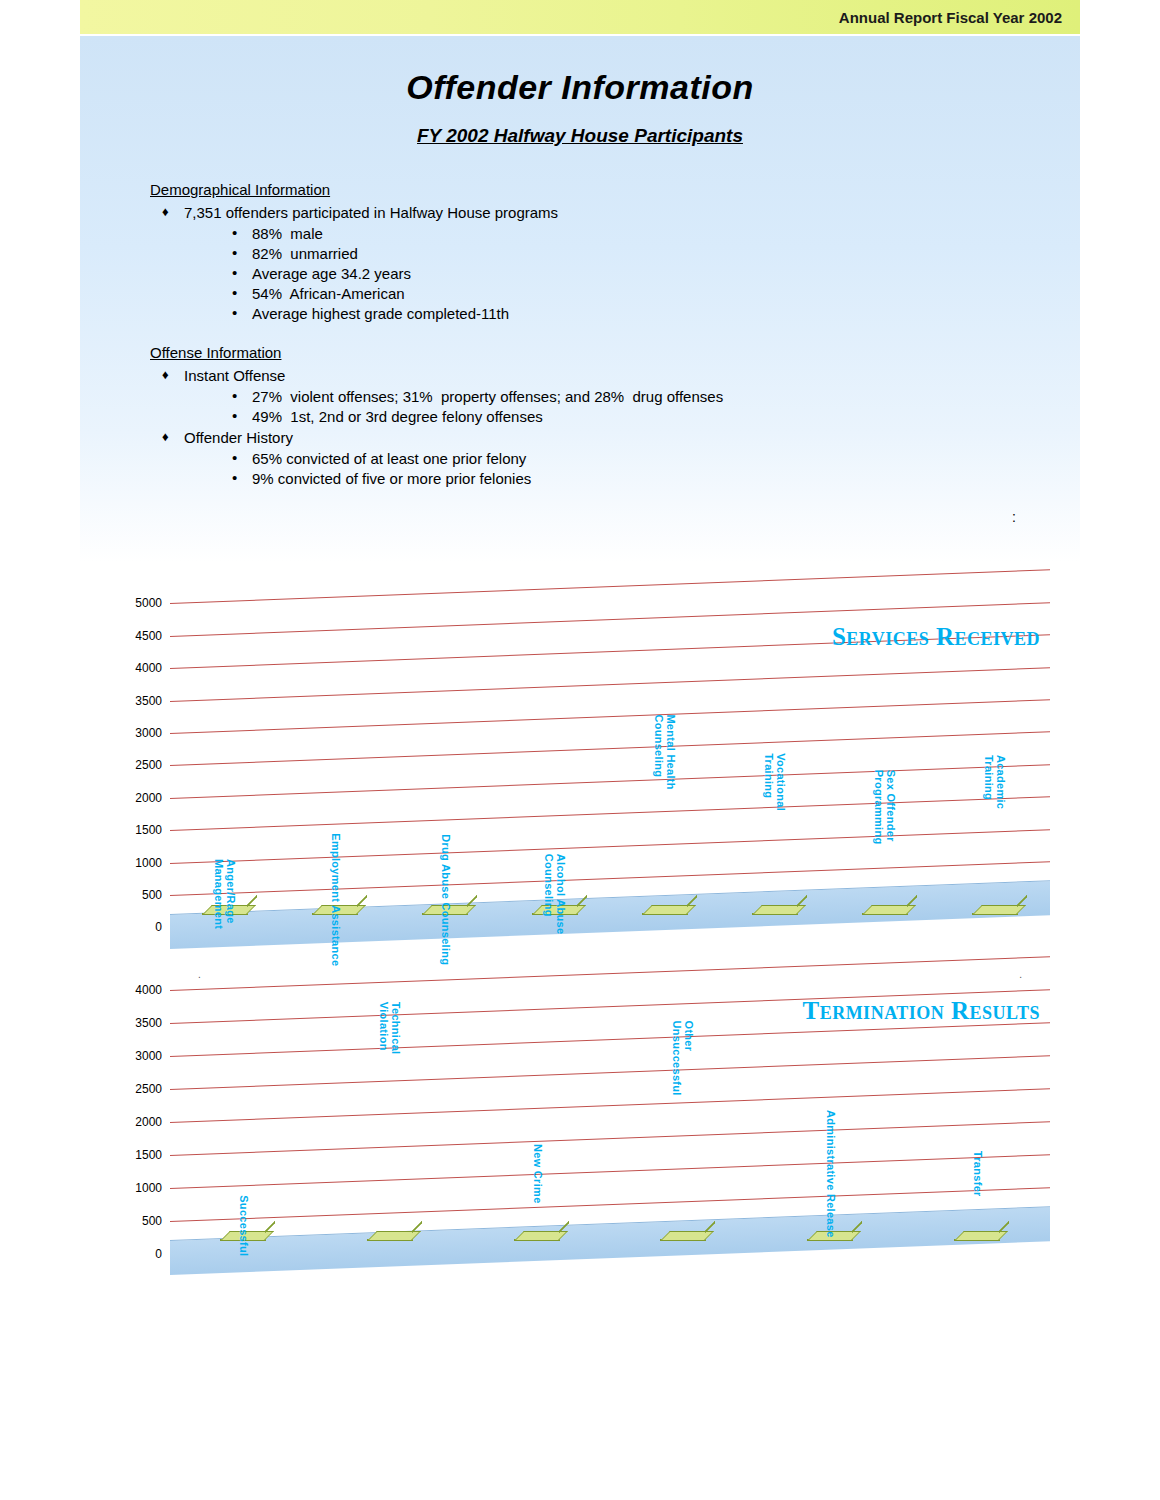Annual Report Fiscal Year 2002
Offender Information
FY 2002 Halfway House Participants
Demographical Information
7,351 offenders participated in Halfway House programs
88% male
82% unmarried
Average age 34.2 years
54% African-American
Average highest grade completed-11th
Offense Information
Instant Offense
27% violent offenses; 31% property offenses; and 28% drug offenses
49% 1st, 2nd or 3rd degree felony offenses
Offender History
65% convicted of at least one prior felony
9% convicted of five or more prior felonies
:
Services Received
5000
4500
4000
3500
3000
2500
2000
1500
1000
500
0
Anger/Rage Management
Employment Assistance
Drug Abuse Counseling
Alcohol Abuse Counseling
Mental Health Counseling
Vocational Training
Sex Offender Programming
Academic Training
Termination Results
. .
4000
3500
3000
2500
2000
1500
1000
500
0
Successful
Technical Violation
New Crime
Other Unsuccessful
Administrative Release
Transfer